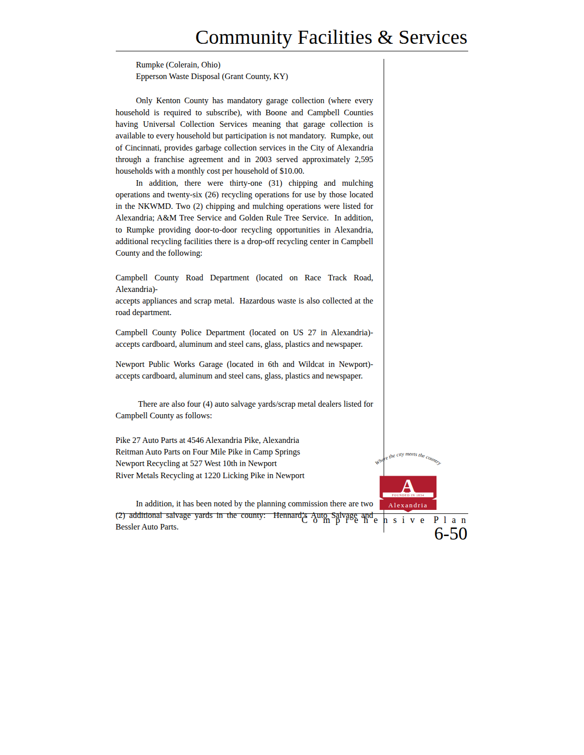Community Facilities & Services
Rumpke (Colerain, Ohio)
Epperson Waste Disposal (Grant County, KY)
Only Kenton County has mandatory garage collection (where every household is required to subscribe), with Boone and Campbell Counties having Universal Collection Services meaning that garage collection is available to every household but participation is not mandatory. Rumpke, out of Cincinnati, provides garbage collection services in the City of Alexandria through a franchise agreement and in 2003 served approximately 2,595 households with a monthly cost per household of $10.00.
In addition, there were thirty-one (31) chipping and mulching operations and twenty-six (26) recycling operations for use by those located in the NKWMD. Two (2) chipping and mulching operations were listed for Alexandria; A&M Tree Service and Golden Rule Tree Service. In addition, to Rumpke providing door-to-door recycling opportunities in Alexandria, additional recycling facilities there is a drop-off recycling center in Campbell County and the following:
Campbell County Road Department (located on Race Track Road, Alexandria)-
accepts appliances and scrap metal. Hazardous waste is also collected at the road department.
Campbell County Police Department (located on US 27 in Alexandria)-accepts cardboard, aluminum and steel cans, glass, plastics and newspaper.
Newport Public Works Garage (located in 6th and Wildcat in Newport)-accepts cardboard, aluminum and steel cans, glass, plastics and newspaper.
There are also four (4) auto salvage yards/scrap metal dealers listed for Campbell County as follows:
Pike 27 Auto Parts at 4546 Alexandria Pike, Alexandria
Reitman Auto Parts on Four Mile Pike in Camp Springs
Newport Recycling at 527 West 10th in Newport
River Metals Recycling at 1220 Licking Pike in Newport
In addition, it has been noted by the planning commission there are two (2) additional salvage yards in the county: Hennard’s Auto Salvage and Bessler Auto Parts.
Where the city meets the country A FOUNDED IN 1834 Alexandria
C o m p r e h e n s i v e P l a n
6-50